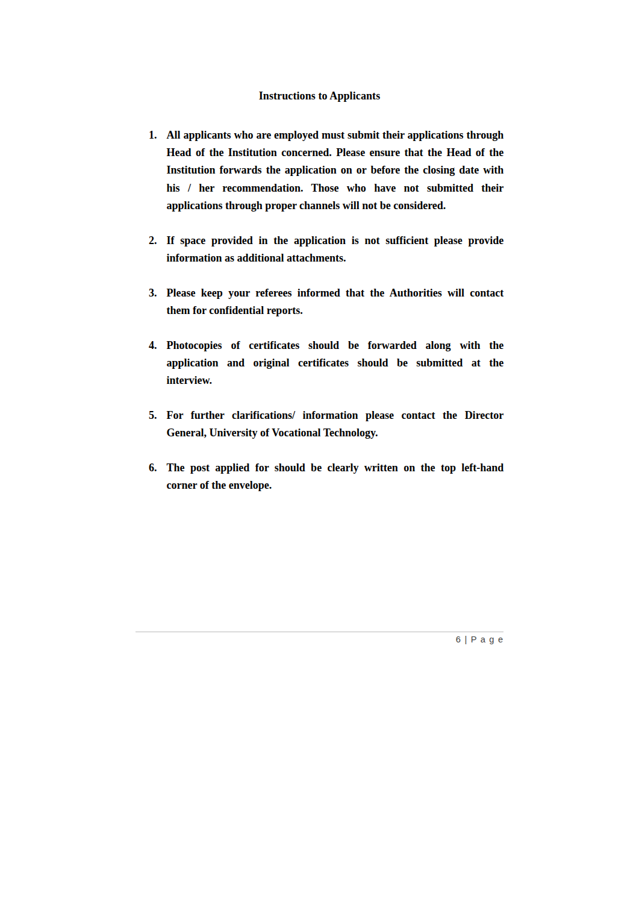Instructions to Applicants
All applicants who are employed must submit their applications through Head of the Institution concerned. Please ensure that the Head of the Institution forwards the application on or before the closing date with his / her recommendation. Those who have not submitted their applications through proper channels will not be considered.
If space provided in the application is not sufficient please provide information as additional attachments.
Please keep your referees informed that the Authorities will contact them for confidential reports.
Photocopies of certificates should be forwarded along with the application and original certificates should be submitted at the interview.
For further clarifications/ information please contact the Director General, University of Vocational Technology.
The post applied for should be clearly written on the top left-hand corner of the envelope.
6 | P a g e